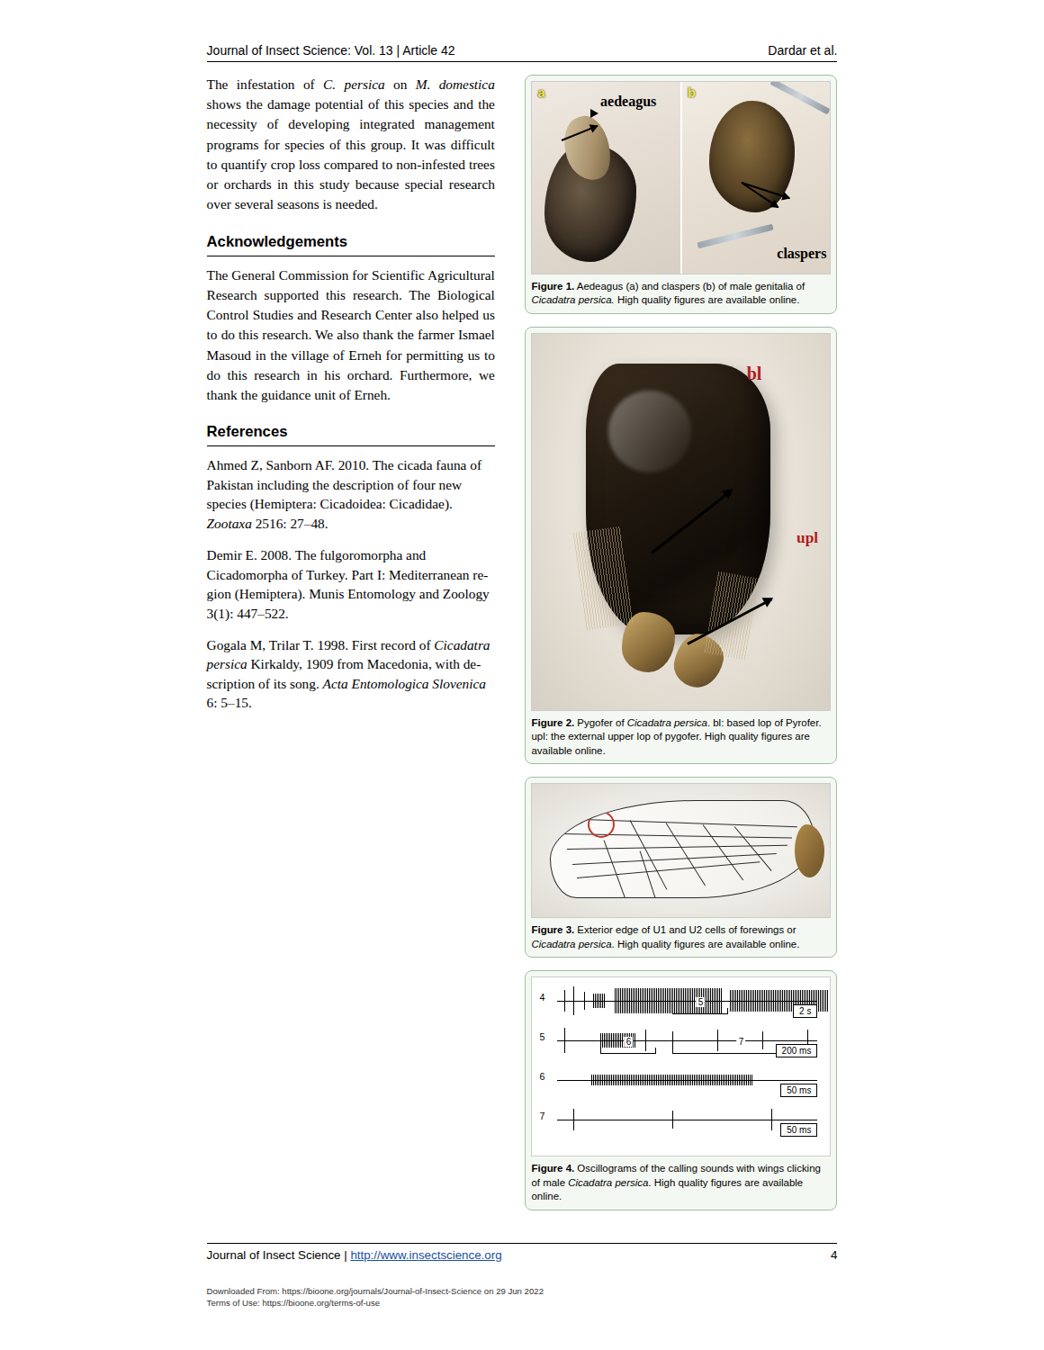Journal of Insect Science: Vol. 13 | Article 42
Dardar et al.
The infestation of C. persica on M. domestica shows the damage potential of this species and the necessity of developing integrated management programs for species of this group. It was difficult to quantify crop loss compared to non-infested trees or orchards in this study because special research over several seasons is needed.
Acknowledgements
The General Commission for Scientific Agricultural Research supported this research. The Biological Control Studies and Research Center also helped us to do this research. We also thank the farmer Ismael Masoud in the village of Erneh for permitting us to do this research in his orchard. Furthermore, we thank the guidance unit of Erneh.
References
Ahmed Z, Sanborn AF. 2010. The cicada fauna of Pakistan including the description of four new species (Hemiptera: Cicadoidea: Cicadidae). Zootaxa 2516: 27–48.
Demir E. 2008. The fulgoromorpha and Cicadomorpha of Turkey. Part I: Mediterranean region (Hemiptera). Munis Entomology and Zoology 3(1): 447–522.
Gogala M, Trilar T. 1998. First record of Cicadatra persica Kirkaldy, 1909 from Macedonia, with description of its song. Acta Entomologica Slovenica 6: 5–15.
a
aedeagus
b
claspers
Figure 1. Aedeagus (a) and claspers (b) of male genitalia of Cicadatra persica. High quality figures are available online.
bl
upl
Figure 2. Pygofer of Cicadatra persica. bl: based lop of Pyrofer. upl: the external upper lop of pygofer. High quality figures are available online.
Figure 3. Exterior edge of U1 and U2 cells of forewings or Cicadatra persica. High quality figures are available online.
4
5
2 s
5
6
7
200 ms
6
50 ms
7
50 ms
Figure 4. Oscillograms of the calling sounds with wings clicking of male Cicadatra persica. High quality figures are available online.
Journal of Insect Science | http://www.insectscience.org
4
Downloaded From: https://bioone.org/journals/Journal-of-Insect-Science on 29 Jun 2022
Terms of Use: https://bioone.org/terms-of-use